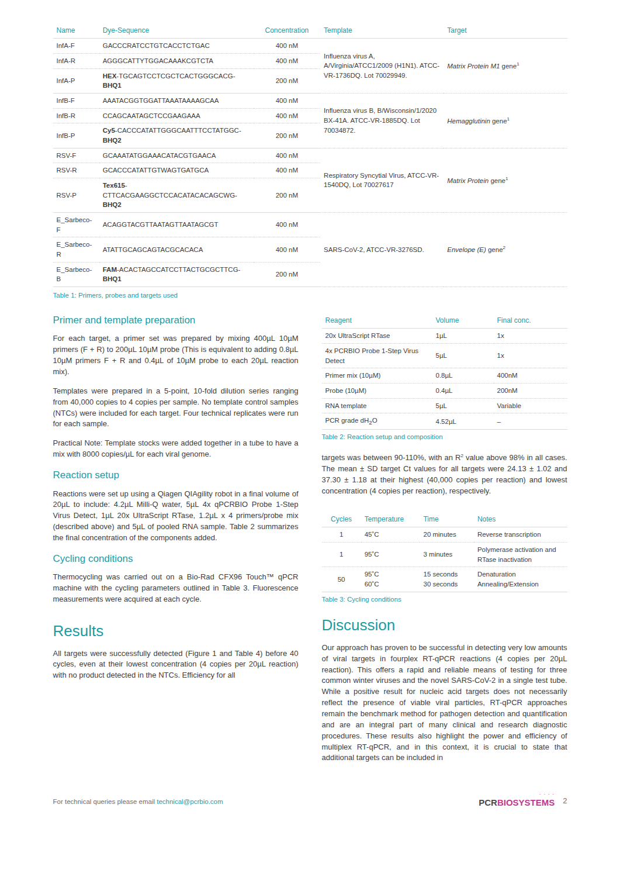| Name | Dye-Sequence | Concentration | Template | Target |
| --- | --- | --- | --- | --- |
| InfA-F | GACCCRATCCTGTCACCTCTGAC | 400 nM | Influenza virus A, A/Virginia/ATCC1/2009 (H1N1). ATCC-VR-1736DQ. Lot 70029949. | Matrix Protein M1 gene 1 |
| InfA-R | AGGGCATTYTGGACAAAKCGTCTA | 400 nM |
| InfA-P | HEX -TGCAGTCCTCGCTCACTGGGCACG- BHQ1 | 200 nM |
| InfB-F | AAATACGGTGGATTAAATAAAAGCAA | 400 nM | Influenza virus B, B/Wisconsin/1/2020 BX-41A. ATCC-VR-1885DQ. Lot 70034872. | Hemagglutinin gene 1 |
| InfB-R | CCAGCAATAGCTCCGAAGAAA | 400 nM |
| InfB-P | Cy5 -CACCCATATTGGGCAATTTCCTATGGC- BHQ2 | 200 nM |
| RSV-F | GCAAATATGGAAACATACGTGAACA | 400 nM | Respiratory Syncytial Virus, ATCC-VR-1540DQ, Lot 70027617 | Matrix Protein gene 1 |
| RSV-R | GCACCCATATTGTWAGTGATGCA | 400 nM |
| RSV-P | Tex615 -CTTCACGAAGGCTCCACATACACAGCWG- BHQ2 | 200 nM |
| E_Sarbeco-F | ACAGGTACGTTAATAGTTAATAGCGT | 400 nM | SARS-CoV-2, ATCC-VR-3276SD. | Envelope (E) gene 2 |
| E_Sarbeco-R | ATATTGCAGCAGTACGCACACA | 400 nM |
| E_Sarbeco-B | FAM -ACACTAGCCATCCTTACTGCGCTTCG- BHQ1 | 200 nM |
Table 1: Primers, probes and targets used
Primer and template preparation
For each target, a primer set was prepared by mixing 400µL 10µM primers (F + R) to 200µL 10µM probe (This is equivalent to adding 0.8µL 10µM primers F + R and 0.4µL of 10µM probe to each 20µL reaction mix).
Templates were prepared in a 5-point, 10-fold dilution series ranging from 40,000 copies to 4 copies per sample. No template control samples (NTCs) were included for each target. Four technical replicates were run for each sample.
Practical Note: Template stocks were added together in a tube to have a mix with 8000 copies/µL for each viral genome.
Reaction setup
Reactions were set up using a Qiagen QIAgility robot in a final volume of 20µL to include: 4.2µL Milli-Q water, 5µL 4x qPCRBIO Probe 1-Step Virus Detect, 1µL 20x UltraScript RTase, 1.2µL x 4 primers/probe mix (described above) and 5µL of pooled RNA sample. Table 2 summarizes the final concentration of the components added.
Cycling conditions
Thermocycling was carried out on a Bio-Rad CFX96 Touch™ qPCR machine with the cycling parameters outlined in Table 3. Fluorescence measurements were acquired at each cycle.
Results
All targets were successfully detected (Figure 1 and Table 4) before 40 cycles, even at their lowest concentration (4 copies per 20µL reaction) with no product detected in the NTCs. Efficiency for all
| Reagent | Volume | Final conc. |
| --- | --- | --- |
| 20x UltraScript RTase | 1µL | 1x |
| 4x PCRBIO Probe 1-Step Virus Detect | 5µL | 1x |
| Primer mix (10µM) | 0.8µL | 400nM |
| Probe (10µM) | 0.4µL | 200nM |
| RNA template | 5µL | Variable |
| PCR grade dH 2 O | 4.52µL | – |
Table 2: Reaction setup and composition
targets was between 90-110%, with an R2 value above 98% in all cases. The mean ± SD target Ct values for all targets were 24.13 ± 1.02 and 37.30 ± 1.18 at their highest (40,000 copies per reaction) and lowest concentration (4 copies per reaction), respectively.
| Cycles | Temperature | Time | Notes |
| --- | --- | --- | --- |
| 1 | 45˚C | 20 minutes | Reverse transcription |
| 1 | 95˚C | 3 minutes | Polymerase activation and RTase inactivation |
| 50 | 95˚C 60˚C | 15 seconds 30 seconds | Denaturation Annealing/Extension |
Table 3: Cycling conditions
Discussion
Our approach has proven to be successful in detecting very low amounts of viral targets in fourplex RT-qPCR reactions (4 copies per 20µL reaction). This offers a rapid and reliable means of testing for three common winter viruses and the novel SARS-CoV-2 in a single test tube. While a positive result for nucleic acid targets does not necessarily reflect the presence of viable viral particles, RT-qPCR approaches remain the benchmark method for pathogen detection and quantification and are an integral part of many clinical and research diagnostic procedures. These results also highlight the power and efficiency of multiplex RT-qPCR, and in this context, it is crucial to state that additional targets can be included in
For technical queries please email technical@pcrbio.com
· · · ·
PCRBIOSYSTEMS
2